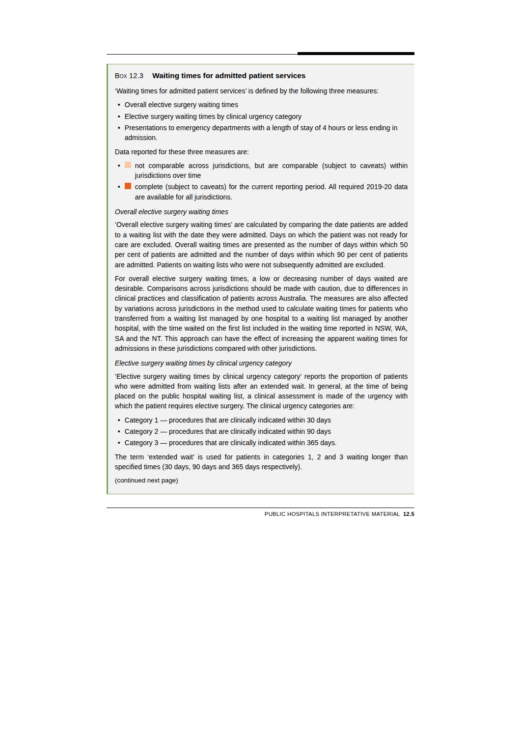Box 12.3
Waiting times for admitted patient services
‘Waiting times for admitted patient services’ is defined by the following three measures:
Overall elective surgery waiting times
Elective surgery waiting times by clinical urgency category
Presentations to emergency departments with a length of stay of 4 hours or less ending in admission.
Data reported for these three measures are:
not comparable across jurisdictions, but are comparable (subject to caveats) within jurisdictions over time
complete (subject to caveats) for the current reporting period. All required 2019-20 data are available for all jurisdictions.
Overall elective surgery waiting times
‘Overall elective surgery waiting times’ are calculated by comparing the date patients are added to a waiting list with the date they were admitted. Days on which the patient was not ready for care are excluded. Overall waiting times are presented as the number of days within which 50 per cent of patients are admitted and the number of days within which 90 per cent of patients are admitted. Patients on waiting lists who were not subsequently admitted are excluded.
For overall elective surgery waiting times, a low or decreasing number of days waited are desirable. Comparisons across jurisdictions should be made with caution, due to differences in clinical practices and classification of patients across Australia. The measures are also affected by variations across jurisdictions in the method used to calculate waiting times for patients who transferred from a waiting list managed by one hospital to a waiting list managed by another hospital, with the time waited on the first list included in the waiting time reported in NSW, WA, SA and the NT. This approach can have the effect of increasing the apparent waiting times for admissions in these jurisdictions compared with other jurisdictions.
Elective surgery waiting times by clinical urgency category
‘Elective surgery waiting times by clinical urgency category’ reports the proportion of patients who were admitted from waiting lists after an extended wait. In general, at the time of being placed on the public hospital waiting list, a clinical assessment is made of the urgency with which the patient requires elective surgery. The clinical urgency categories are:
Category 1 — procedures that are clinically indicated within 30 days
Category 2 — procedures that are clinically indicated within 90 days
Category 3 — procedures that are clinically indicated within 365 days.
The term ‘extended wait’ is used for patients in categories 1, 2 and 3 waiting longer than specified times (30 days, 90 days and 365 days respectively).
(continued next page)
PUBLIC HOSPITALS INTERPRETATIVE MATERIAL12.5